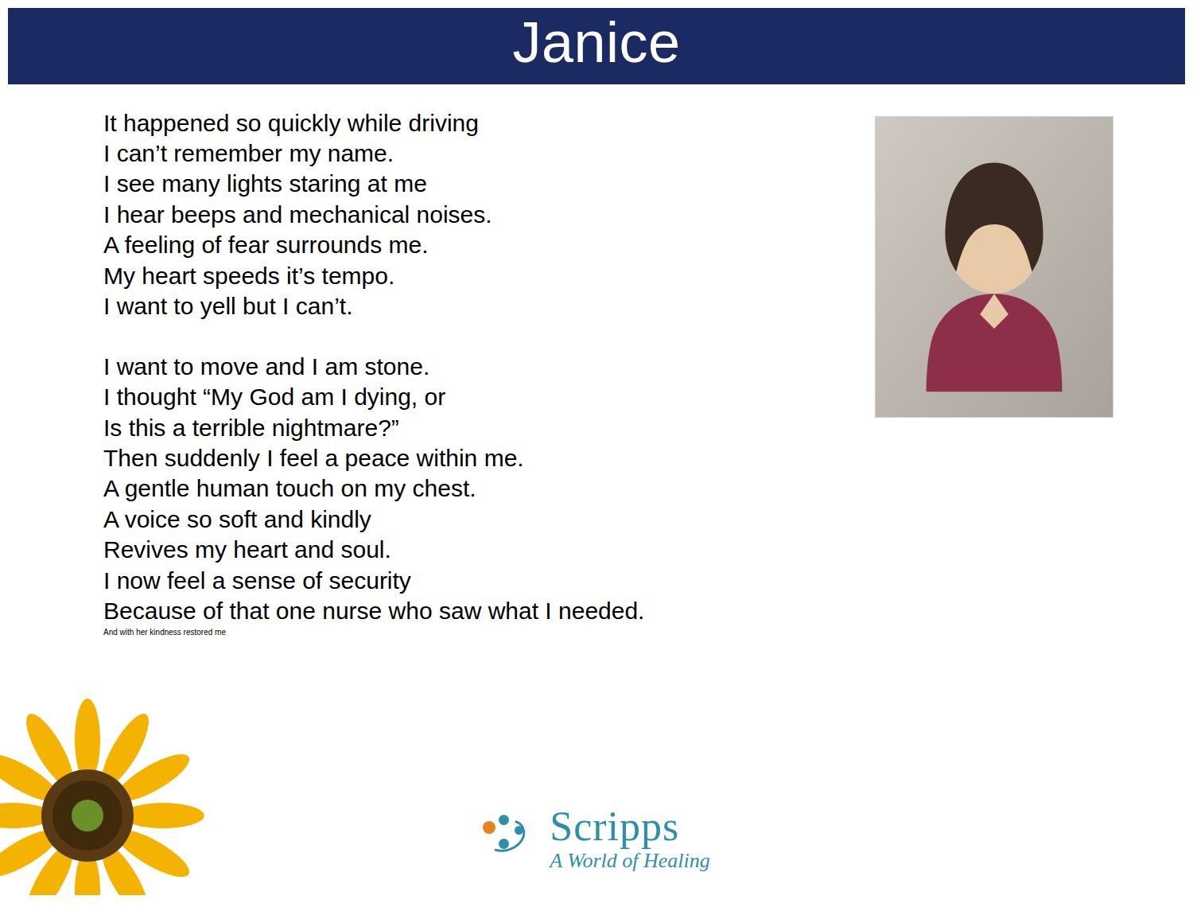Janice
It happened so quickly while driving
I can’t remember my name.
I see many lights staring at me
I hear beeps and mechanical noises.
A feeling of fear surrounds me.
My heart speeds it’s tempo.
I want to yell but I can’t.
I want to move and I am stone.
I thought “My God am I dying, or
Is this a terrible nightmare?”
Then suddenly I feel a peace within me.
A gentle human touch on my chest.
A voice so soft and kindly
Revives my heart and soul.
I now feel a sense of security
Because of that one nurse who saw what I needed. And with her kindness restored me
Scripps
A World of Healing